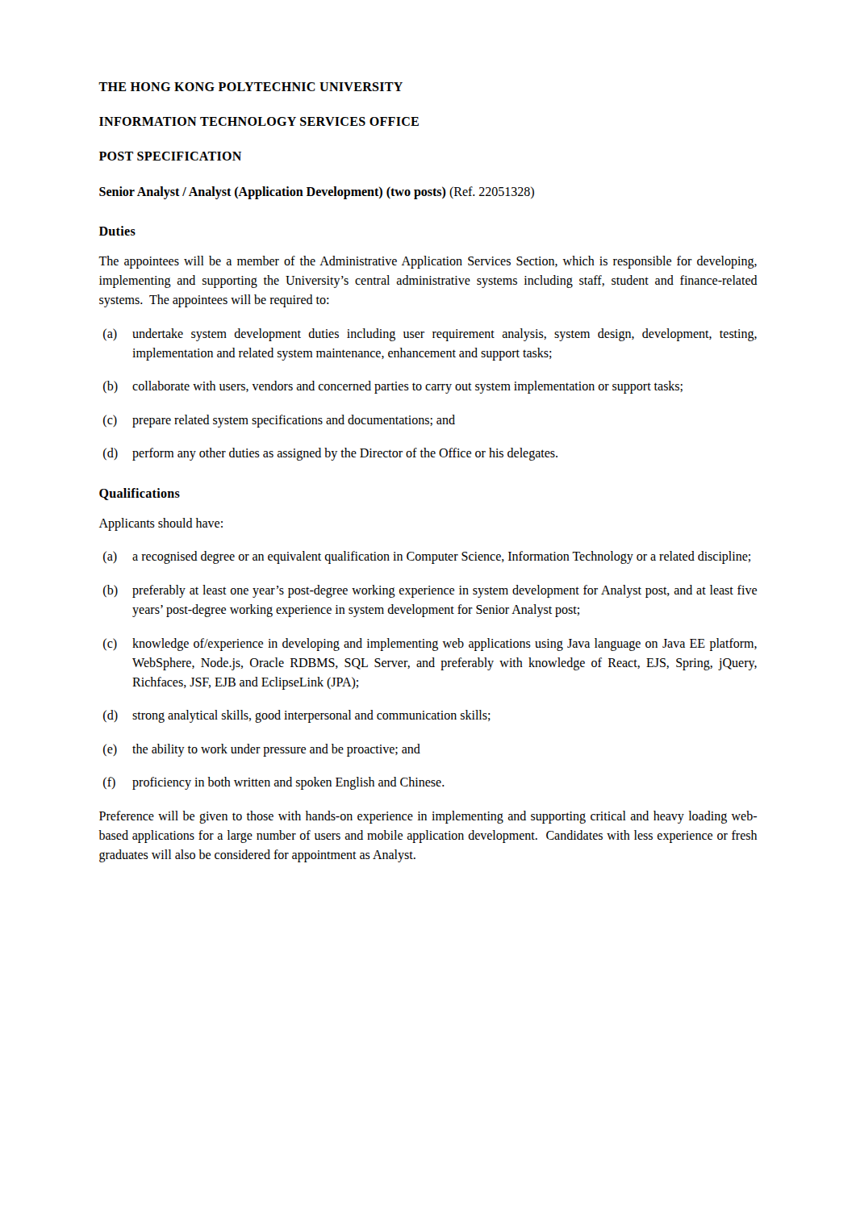The Hong Kong Polytechnic University
Information Technology Services Office
Post Specification
Senior Analyst / Analyst (Application Development) (two posts) (Ref. 22051328)
Duties
The appointees will be a member of the Administrative Application Services Section, which is responsible for developing, implementing and supporting the University’s central administrative systems including staff, student and finance-related systems. The appointees will be required to:
undertake system development duties including user requirement analysis, system design, development, testing, implementation and related system maintenance, enhancement and support tasks;
collaborate with users, vendors and concerned parties to carry out system implementation or support tasks;
prepare related system specifications and documentations; and
perform any other duties as assigned by the Director of the Office or his delegates.
Qualifications
Applicants should have:
a recognised degree or an equivalent qualification in Computer Science, Information Technology or a related discipline;
preferably at least one year’s post-degree working experience in system development for Analyst post, and at least five years’ post-degree working experience in system development for Senior Analyst post;
knowledge of/experience in developing and implementing web applications using Java language on Java EE platform, WebSphere, Node.js, Oracle RDBMS, SQL Server, and preferably with knowledge of React, EJS, Spring, jQuery, Richfaces, JSF, EJB and EclipseLink (JPA);
strong analytical skills, good interpersonal and communication skills;
the ability to work under pressure and be proactive; and
proficiency in both written and spoken English and Chinese.
Preference will be given to those with hands-on experience in implementing and supporting critical and heavy loading web-based applications for a large number of users and mobile application development. Candidates with less experience or fresh graduates will also be considered for appointment as Analyst.